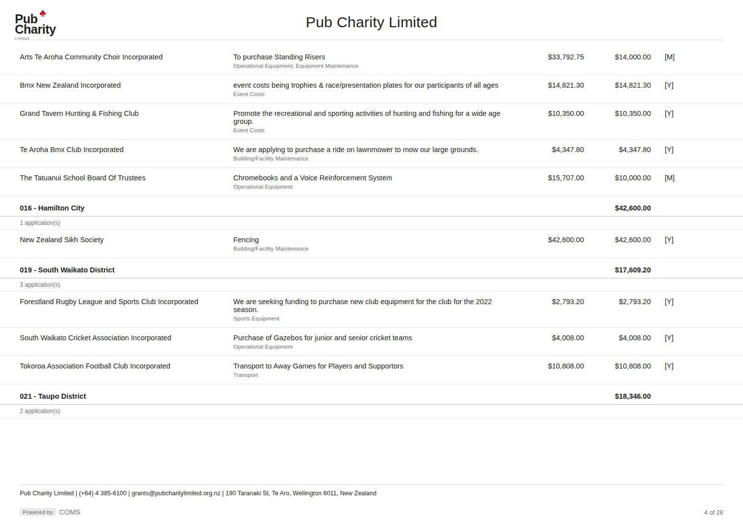Pub♣ Charity Limited
Pub Charity Limited
| Arts Te Aroha Community Choir Incorporated | To purchase Standing Risers Operational Equipment, Equipment Maintenance | $33,792.75 | $14,000.00 | [M] | |
| Bmx New Zealand Incorporated | event costs being trophies & race/presentation plates for our participants of all ages Event Costs | $14,821.30 | $14,821.30 | [Y] | |
| Grand Tavern Hunting & Fishing Club | Promote the recreational and sporting activities of hunting and fishing for a wide age group. Event Costs | $10,350.00 | $10,350.00 | [Y] | |
| Te Aroha Bmx Club Incorporated | We are applying to purchase a ride on lawnmower to mow our large grounds. Building/Facility Maintenance | $4,347.80 | $4,347.80 | [Y] | |
| The Tatuanui School Board Of Trustees | Chromebooks and a Voice Reinforcement System Operational Equipment | $15,707.00 | $10,000.00 | [M] | |
| 016 - Hamilton City | | | $42,600.00 | | |
| 1 application(s) | | | | | |
| New Zealand Sikh Society | Fencing Building/Facility Maintenance | $42,600.00 | $42,600.00 | [Y] | |
| 019 - South Waikato District | | | $17,609.20 | | |
| 3 application(s) | | | | | |
| Forestland Rugby League and Sports Club Incorporated | We are seeking funding to purchase new club equipment for the club for the 2022 season. Sports Equipment | $2,793.20 | $2,793.20 | [Y] | |
| South Waikato Cricket Association Incorporated | Purchase of Gazebos for junior and senior cricket teams Operational Equipment | $4,008.00 | $4,008.00 | [Y] | |
| Tokoroa Association Football Club Incorporated | Transport to Away Games for Players and Supportors Transport | $10,808.00 | $10,808.00 | [Y] | |
| 021 - Taupo District | | | $18,346.00 | | |
| 2 application(s) | | | | | |
Pub Charity Limited | (+64) 4 385-6100 | grants@pubcharitylimited.org.nz | 190 Taranaki St, Te Aro, Wellington 6011, New Zealand
Powered by COMS 4 of 28